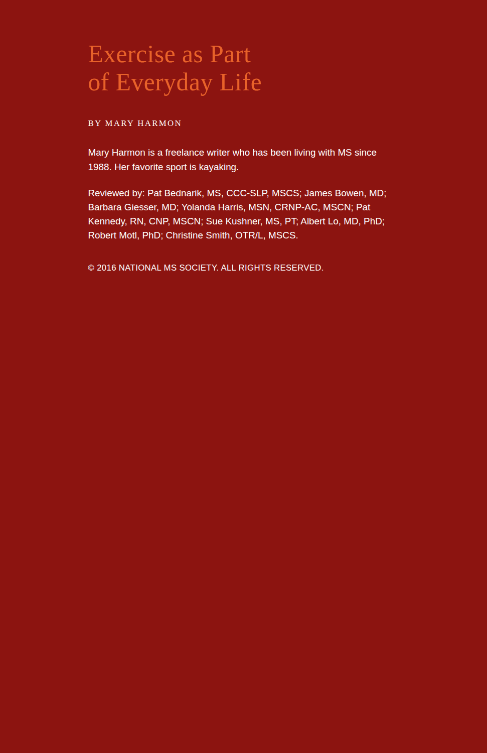Exercise as Part
of Everyday Life
by Mary Harmon
Mary Harmon is a freelance writer who has been living with MS since 1988. Her favorite sport is kayaking.
Reviewed by: Pat Bednarik, MS, CCC-SLP, MSCS; James Bowen, MD; Barbara Giesser, MD; Yolanda Harris, MSN, CRNP-AC, MSCN; Pat Kennedy, RN, CNP, MSCN; Sue Kushner, MS, PT; Albert Lo, MD, PhD; Robert Motl, PhD; Christine Smith, OTR/L, MSCS.
© 2016 NATIONAL MS SOCIETY. ALL RIGHTS RESERVED.